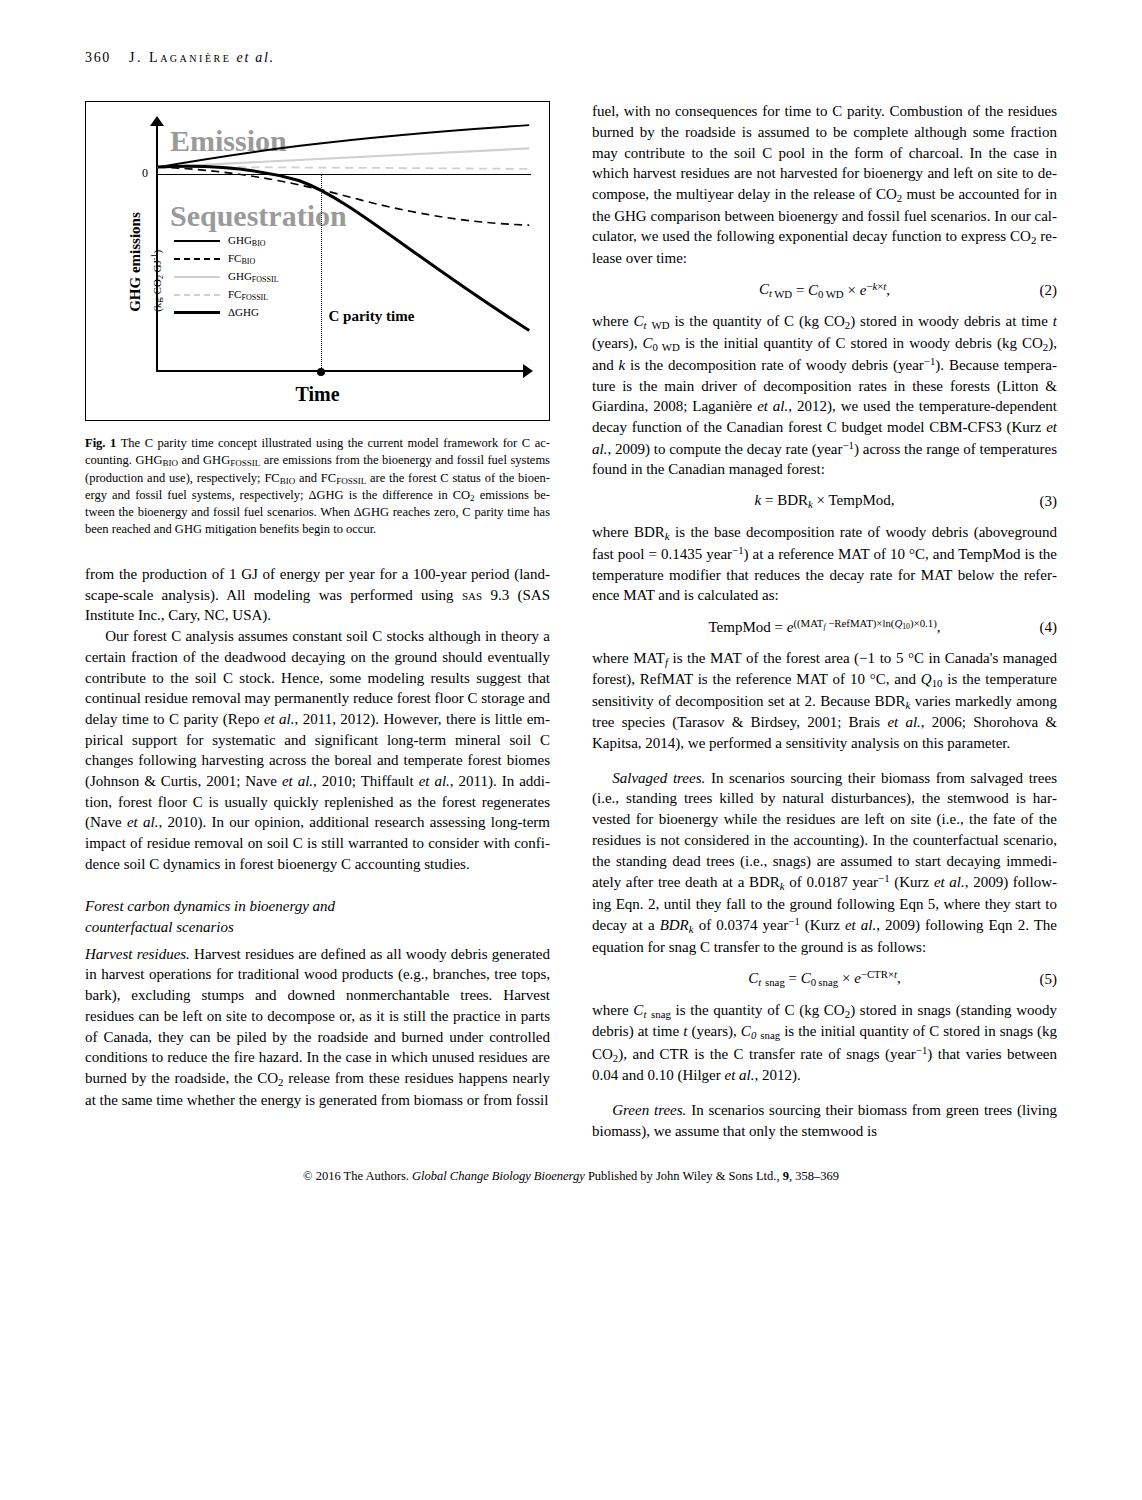360 J. Laganière et al.
GHG emissions
(kg CO2 GJ-1)
0
Emission
Sequestration
GHGBIO
FCBIO
GHGFOSSIL
FCFOSSIL
ΔGHG
C parity time
Time
Fig. 1 The C parity time concept illustrated using the current model framework for C accounting. GHGBIO and GHGFOSSIL are emissions from the bioenergy and fossil fuel systems (production and use), respectively; FCBIO and FCFOSSIL are the forest C status of the bioenergy and fossil fuel systems, respectively; ΔGHG is the difference in CO2 emissions between the bioenergy and fossil fuel scenarios. When ΔGHG reaches zero, C parity time has been reached and GHG mitigation benefits begin to occur.
from the production of 1 GJ of energy per year for a 100-year period (landscape-scale analysis). All modeling was performed using sas 9.3 (SAS Institute Inc., Cary, NC, USA).
Our forest C analysis assumes constant soil C stocks although in theory a certain fraction of the deadwood decaying on the ground should eventually contribute to the soil C stock. Hence, some modeling results suggest that continual residue removal may permanently reduce forest floor C storage and delay time to C parity (Repo et al., 2011, 2012). However, there is little empirical support for systematic and significant long-term mineral soil C changes following harvesting across the boreal and temperate forest biomes (Johnson & Curtis, 2001; Nave et al., 2010; Thiffault et al., 2011). In addition, forest floor C is usually quickly replenished as the forest regenerates (Nave et al., 2010). In our opinion, additional research assessing long-term impact of residue removal on soil C is still warranted to consider with confidence soil C dynamics in forest bioenergy C accounting studies.
Forest carbon dynamics in bioenergy and
counterfactual scenarios
Harvest residues. Harvest residues are defined as all woody debris generated in harvest operations for traditional wood products (e.g., branches, tree tops, bark), excluding stumps and downed nonmerchantable trees. Harvest residues can be left on site to decompose or, as it is still the practice in parts of Canada, they can be piled by the roadside and burned under controlled conditions to reduce the fire hazard. In the case in which unused residues are burned by the roadside, the CO2 release from these residues happens nearly at the same time whether the energy is generated from biomass or from fossil
fuel, with no consequences for time to C parity. Combustion of the residues burned by the roadside is assumed to be complete although some fraction may contribute to the soil C pool in the form of charcoal. In the case in which harvest residues are not harvested for bioenergy and left on site to decompose, the multiyear delay in the release of CO2 must be accounted for in the GHG comparison between bioenergy and fossil fuel scenarios. In our calculator, we used the following exponential decay function to express CO2 release over time:
Ct WD = C0 WD × e−k×t,
(2)
where Ct WD is the quantity of C (kg CO2) stored in woody debris at time t (years), C0 WD is the initial quantity of C stored in woody debris (kg CO2), and k is the decomposition rate of woody debris (year−1). Because temperature is the main driver of decomposition rates in these forests (Litton & Giardina, 2008; Laganière et al., 2012), we used the temperature-dependent decay function of the Canadian forest C budget model CBM-CFS3 (Kurz et al., 2009) to compute the decay rate (year−1) across the range of temperatures found in the Canadian managed forest:
k = BDRk × TempMod,
(3)
where BDRk is the base decomposition rate of woody debris (aboveground fast pool = 0.1435 year−1) at a reference MAT of 10 °C, and TempMod is the temperature modifier that reduces the decay rate for MAT below the reference MAT and is calculated as:
TempMod = e((MATf −RefMAT)×ln(Q10)×0.1),
(4)
where MATf is the MAT of the forest area (−1 to 5 °C in Canada's managed forest), RefMAT is the reference MAT of 10 °C, and Q10 is the temperature sensitivity of decomposition set at 2. Because BDRk varies markedly among tree species (Tarasov & Birdsey, 2001; Brais et al., 2006; Shorohova & Kapitsa, 2014), we performed a sensitivity analysis on this parameter.
Salvaged trees. In scenarios sourcing their biomass from salvaged trees (i.e., standing trees killed by natural disturbances), the stemwood is harvested for bioenergy while the residues are left on site (i.e., the fate of the residues is not considered in the accounting). In the counterfactual scenario, the standing dead trees (i.e., snags) are assumed to start decaying immediately after tree death at a BDRk of 0.0187 year−1 (Kurz et al., 2009) following Eqn. 2, until they fall to the ground following Eqn 5, where they start to decay at a BDRk of 0.0374 year−1 (Kurz et al., 2009) following Eqn 2. The equation for snag C transfer to the ground is as follows:
Ct snag = C0 snag × e−CTR×t,
(5)
where Ct snag is the quantity of C (kg CO2) stored in snags (standing woody debris) at time t (years), C0 snag is the initial quantity of C stored in snags (kg CO2), and CTR is the C transfer rate of snags (year−1) that varies between 0.04 and 0.10 (Hilger et al., 2012).
Green trees. In scenarios sourcing their biomass from green trees (living biomass), we assume that only the stemwood is
© 2016 The Authors. Global Change Biology Bioenergy Published by John Wiley & Sons Ltd., 9, 358–369